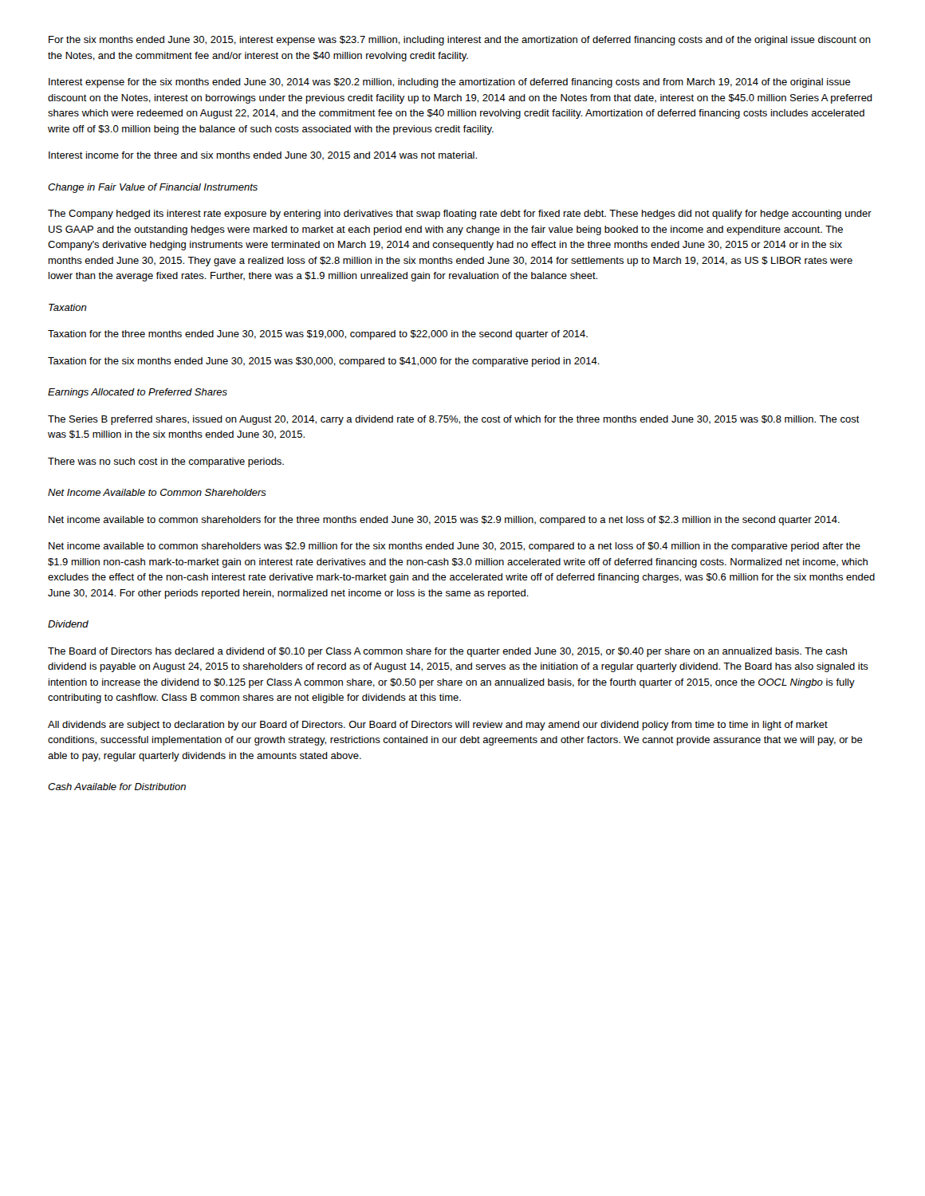For the six months ended June 30, 2015, interest expense was $23.7 million, including interest and the amortization of deferred financing costs and of the original issue discount on the Notes, and the commitment fee and/or interest on the $40 million revolving credit facility.
Interest expense for the six months ended June 30, 2014 was $20.2 million, including the amortization of deferred financing costs and from March 19, 2014 of the original issue discount on the Notes, interest on borrowings under the previous credit facility up to March 19, 2014 and on the Notes from that date, interest on the $45.0 million Series A preferred shares which were redeemed on August 22, 2014, and the commitment fee on the $40 million revolving credit facility. Amortization of deferred financing costs includes accelerated write off of $3.0 million being the balance of such costs associated with the previous credit facility.
Interest income for the three and six months ended June 30, 2015 and 2014 was not material.
Change in Fair Value of Financial Instruments
The Company hedged its interest rate exposure by entering into derivatives that swap floating rate debt for fixed rate debt. These hedges did not qualify for hedge accounting under US GAAP and the outstanding hedges were marked to market at each period end with any change in the fair value being booked to the income and expenditure account. The Company's derivative hedging instruments were terminated on March 19, 2014 and consequently had no effect in the three months ended June 30, 2015 or 2014 or in the six months ended June 30, 2015. They gave a realized loss of $2.8 million in the six months ended June 30, 2014 for settlements up to March 19, 2014, as US $ LIBOR rates were lower than the average fixed rates. Further, there was a $1.9 million unrealized gain for revaluation of the balance sheet.
Taxation
Taxation for the three months ended June 30, 2015 was $19,000, compared to $22,000 in the second quarter of 2014.
Taxation for the six months ended June 30, 2015 was $30,000, compared to $41,000 for the comparative period in 2014.
Earnings Allocated to Preferred Shares
The Series B preferred shares, issued on August 20, 2014, carry a dividend rate of 8.75%, the cost of which for the three months ended June 30, 2015 was $0.8 million. The cost was $1.5 million in the six months ended June 30, 2015.
There was no such cost in the comparative periods.
Net Income Available to Common Shareholders
Net income available to common shareholders for the three months ended June 30, 2015 was $2.9 million, compared to a net loss of $2.3 million in the second quarter 2014.
Net income available to common shareholders was $2.9 million for the six months ended June 30, 2015, compared to a net loss of $0.4 million in the comparative period after the $1.9 million non-cash mark-to-market gain on interest rate derivatives and the non-cash $3.0 million accelerated write off of deferred financing costs. Normalized net income, which excludes the effect of the non-cash interest rate derivative mark-to-market gain and the accelerated write off of deferred financing charges, was $0.6 million for the six months ended June 30, 2014. For other periods reported herein, normalized net income or loss is the same as reported.
Dividend
The Board of Directors has declared a dividend of $0.10 per Class A common share for the quarter ended June 30, 2015, or $0.40 per share on an annualized basis. The cash dividend is payable on August 24, 2015 to shareholders of record as of August 14, 2015, and serves as the initiation of a regular quarterly dividend. The Board has also signaled its intention to increase the dividend to $0.125 per Class A common share, or $0.50 per share on an annualized basis, for the fourth quarter of 2015, once the OOCL Ningbo is fully contributing to cashflow. Class B common shares are not eligible for dividends at this time.
All dividends are subject to declaration by our Board of Directors. Our Board of Directors will review and may amend our dividend policy from time to time in light of market conditions, successful implementation of our growth strategy, restrictions contained in our debt agreements and other factors. We cannot provide assurance that we will pay, or be able to pay, regular quarterly dividends in the amounts stated above.
Cash Available for Distribution